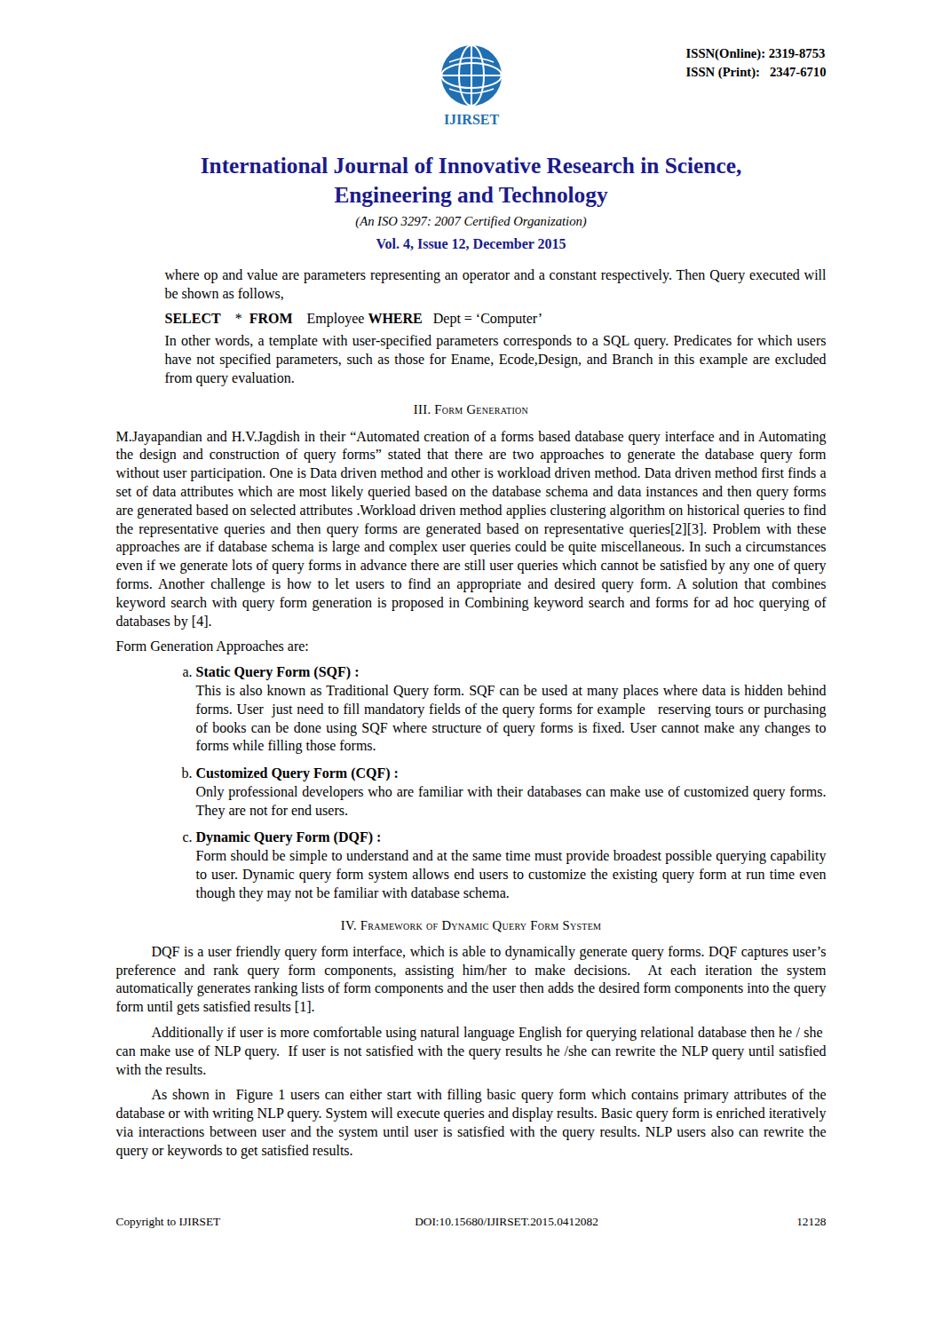ISSN(Online): 2319-8753
ISSN (Print): 2347-6710
IJIRSET
International Journal of Innovative Research in Science,
Engineering and Technology
(An ISO 3297: 2007 Certified Organization)
Vol. 4, Issue 12, December 2015
where op and value are parameters representing an operator and a constant respectively. Then Query executed will be shown as follows,
SELECT * FROM Employee WHERE Dept = ‘Computer’
In other words, a template with user-specified parameters corresponds to a SQL query. Predicates for which users have not specified parameters, such as those for Ename, Ecode,Design, and Branch in this example are excluded from query evaluation.
III. Form Generation
M.Jayapandian and H.V.Jagdish in their “Automated creation of a forms based database query interface and in Automating the design and construction of query forms” stated that there are two approaches to generate the database query form without user participation. One is Data driven method and other is workload driven method. Data driven method first finds a set of data attributes which are most likely queried based on the database schema and data instances and then query forms are generated based on selected attributes .Workload driven method applies clustering algorithm on historical queries to find the representative queries and then query forms are generated based on representative queries[2][3]. Problem with these approaches are if database schema is large and complex user queries could be quite miscellaneous. In such a circumstances even if we generate lots of query forms in advance there are still user queries which cannot be satisfied by any one of query forms. Another challenge is how to let users to find an appropriate and desired query form. A solution that combines keyword search with query form generation is proposed in Combining keyword search and forms for ad hoc querying of databases by [4].
Form Generation Approaches are:
Static Query Form (SQF) :
This is also known as Traditional Query form. SQF can be used at many places where data is hidden behind forms. User just need to fill mandatory fields of the query forms for example reserving tours or purchasing of books can be done using SQF where structure of query forms is fixed. User cannot make any changes to forms while filling those forms.
Customized Query Form (CQF) :
Only professional developers who are familiar with their databases can make use of customized query forms. They are not for end users.
Dynamic Query Form (DQF) :
Form should be simple to understand and at the same time must provide broadest possible querying capability to user. Dynamic query form system allows end users to customize the existing query form at run time even though they may not be familiar with database schema.
IV. Framework of Dynamic Query Form System
DQF is a user friendly query form interface, which is able to dynamically generate query forms. DQF captures user’s preference and rank query form components, assisting him/her to make decisions. At each iteration the system automatically generates ranking lists of form components and the user then adds the desired form components into the query form until gets satisfied results [1].
Additionally if user is more comfortable using natural language English for querying relational database then he / she can make use of NLP query. If user is not satisfied with the query results he /she can rewrite the NLP query until satisfied with the results.
As shown in Figure 1 users can either start with filling basic query form which contains primary attributes of the database or with writing NLP query. System will execute queries and display results. Basic query form is enriched iteratively via interactions between user and the system until user is satisfied with the query results. NLP users also can rewrite the query or keywords to get satisfied results.
Copyright to IJIRSET
DOI:10.15680/IJIRSET.2015.0412082
12128